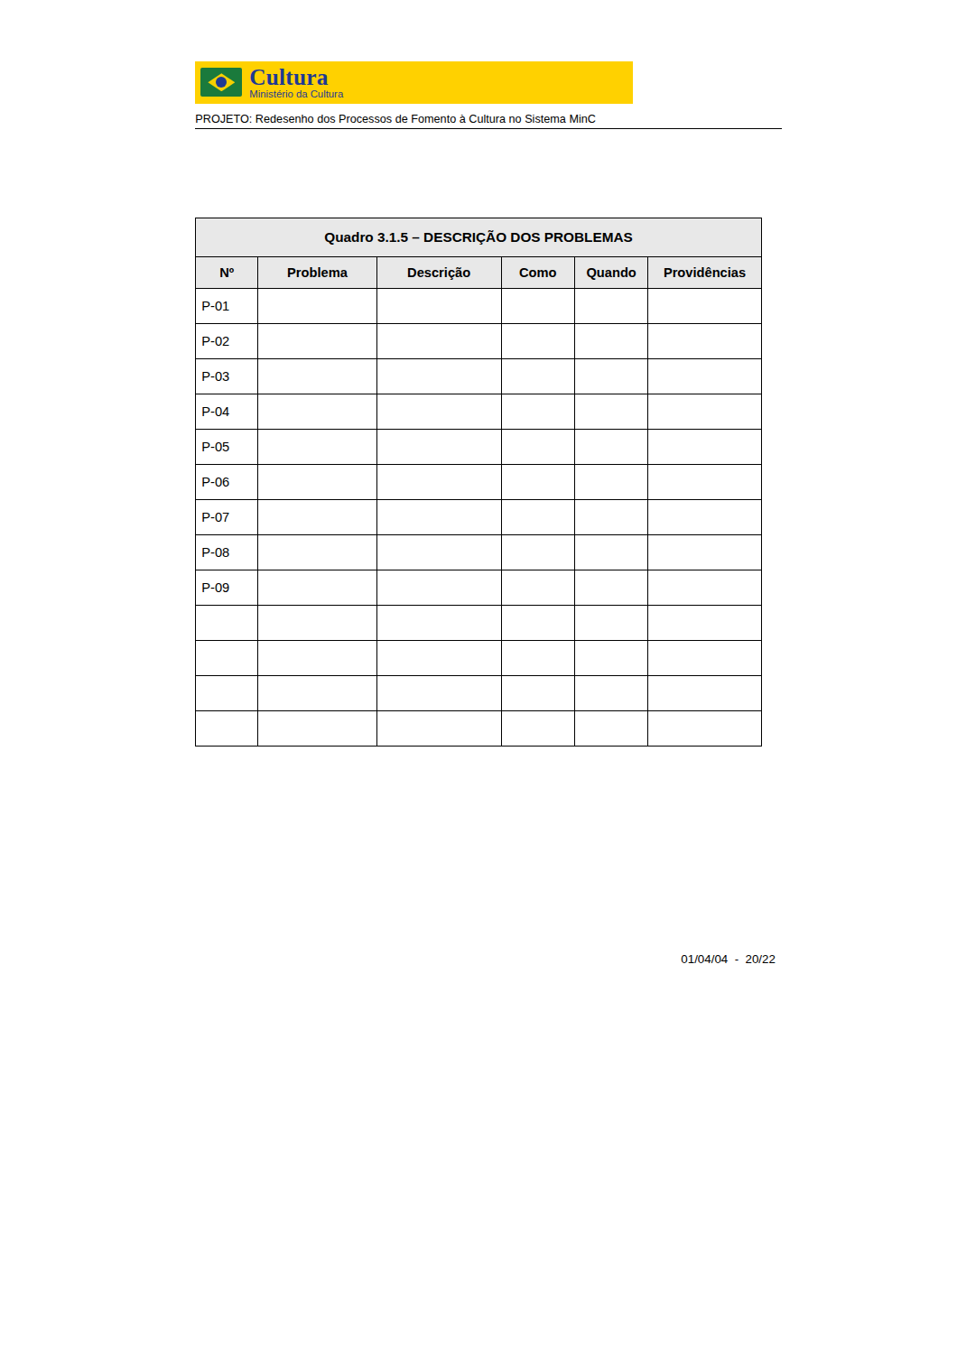Cultura
Ministério da Cultura
PROJETO: Redesenho dos Processos de Fomento à Cultura no Sistema MinC
Quadro 3.1.5 – DESCRIÇÃO DOS PROBLEMAS
| Nº | Problema | Descrição | Como | Quando | Providências |
| --- | --- | --- | --- | --- | --- |
| P-01 | | | | | |
| P-02 | | | | | |
| P-03 | | | | | |
| P-04 | | | | | |
| P-05 | | | | | |
| P-06 | | | | | |
| P-07 | | | | | |
| P-08 | | | | | |
| P-09 | | | | | |
01/04/04 - 20/22